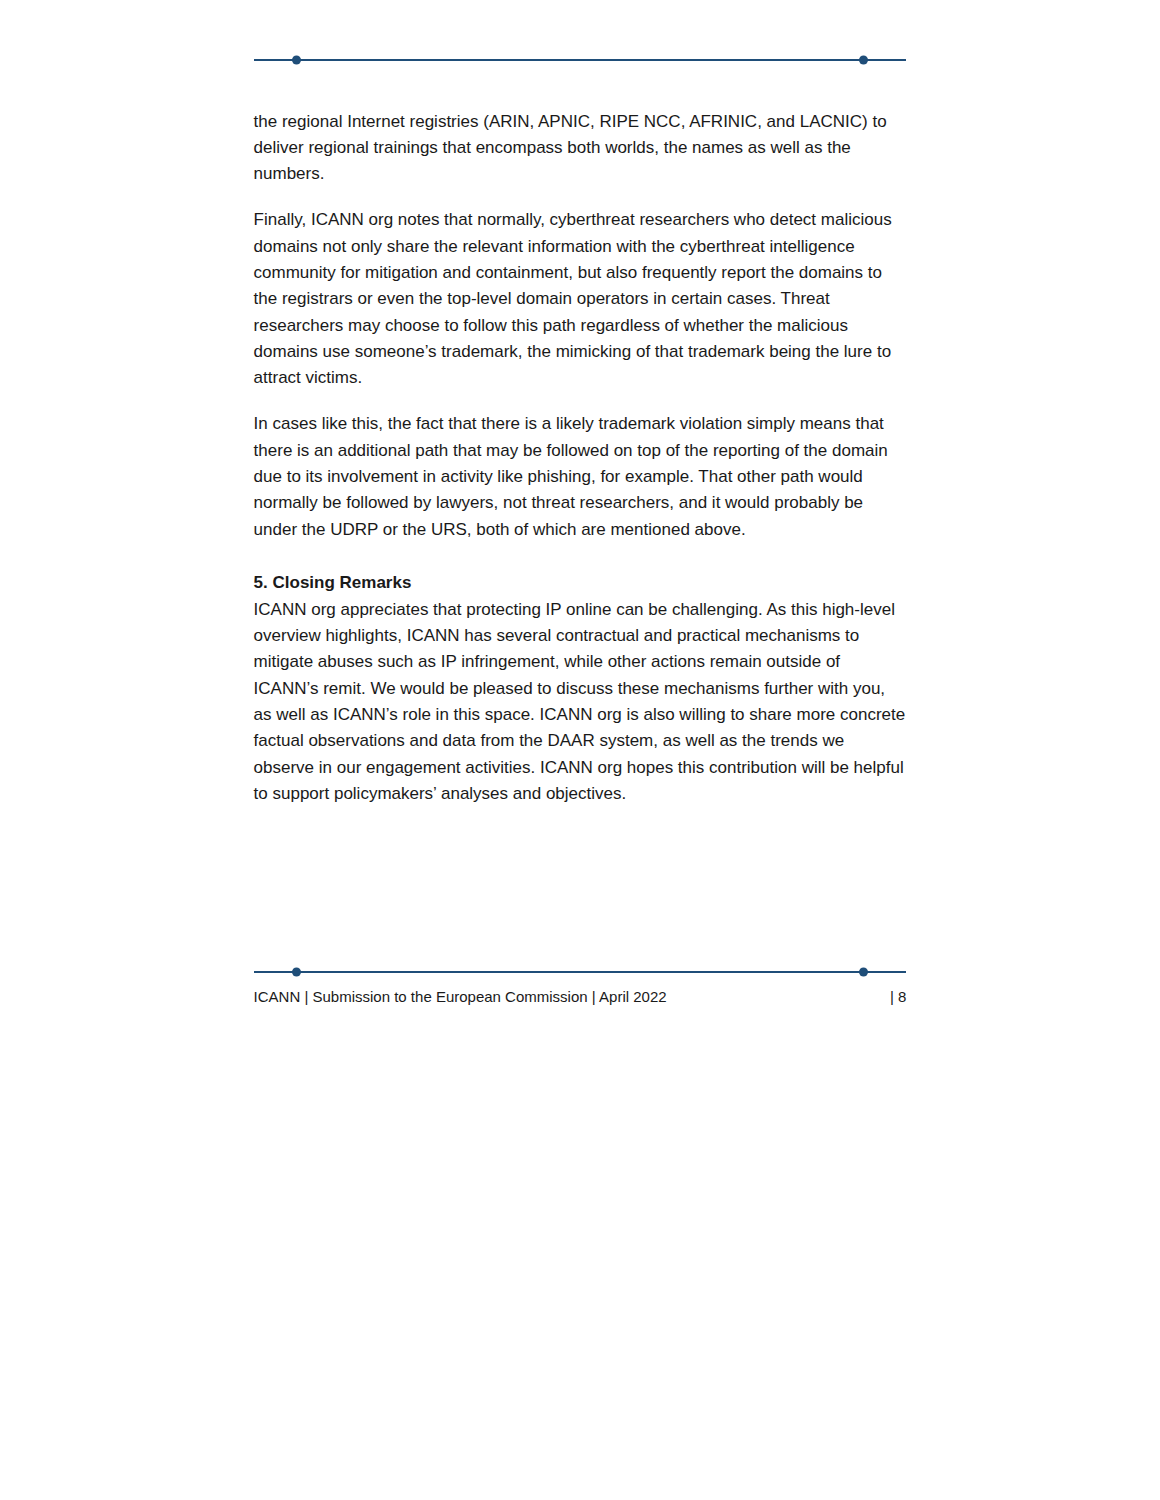the regional Internet registries (ARIN, APNIC, RIPE NCC, AFRINIC, and LACNIC) to deliver regional trainings that encompass both worlds, the names as well as the numbers.
Finally, ICANN org notes that normally, cyberthreat researchers who detect malicious domains not only share the relevant information with the cyberthreat intelligence community for mitigation and containment, but also frequently report the domains to the registrars or even the top-level domain operators in certain cases. Threat researchers may choose to follow this path regardless of whether the malicious domains use someone’s trademark, the mimicking of that trademark being the lure to attract victims.
In cases like this, the fact that there is a likely trademark violation simply means that there is an additional path that may be followed on top of the reporting of the domain due to its involvement in activity like phishing, for example. That other path would normally be followed by lawyers, not threat researchers, and it would probably be under the UDRP or the URS, both of which are mentioned above.
5. Closing Remarks
ICANN org appreciates that protecting IP online can be challenging. As this high-level overview highlights, ICANN has several contractual and practical mechanisms to mitigate abuses such as IP infringement, while other actions remain outside of ICANN’s remit. We would be pleased to discuss these mechanisms further with you, as well as ICANN’s role in this space. ICANN org is also willing to share more concrete factual observations and data from the DAAR system, as well as the trends we observe in our engagement activities. ICANN org hopes this contribution will be helpful to support policymakers’ analyses and objectives.
ICANN | Submission to the European Commission | April 2022 | 8